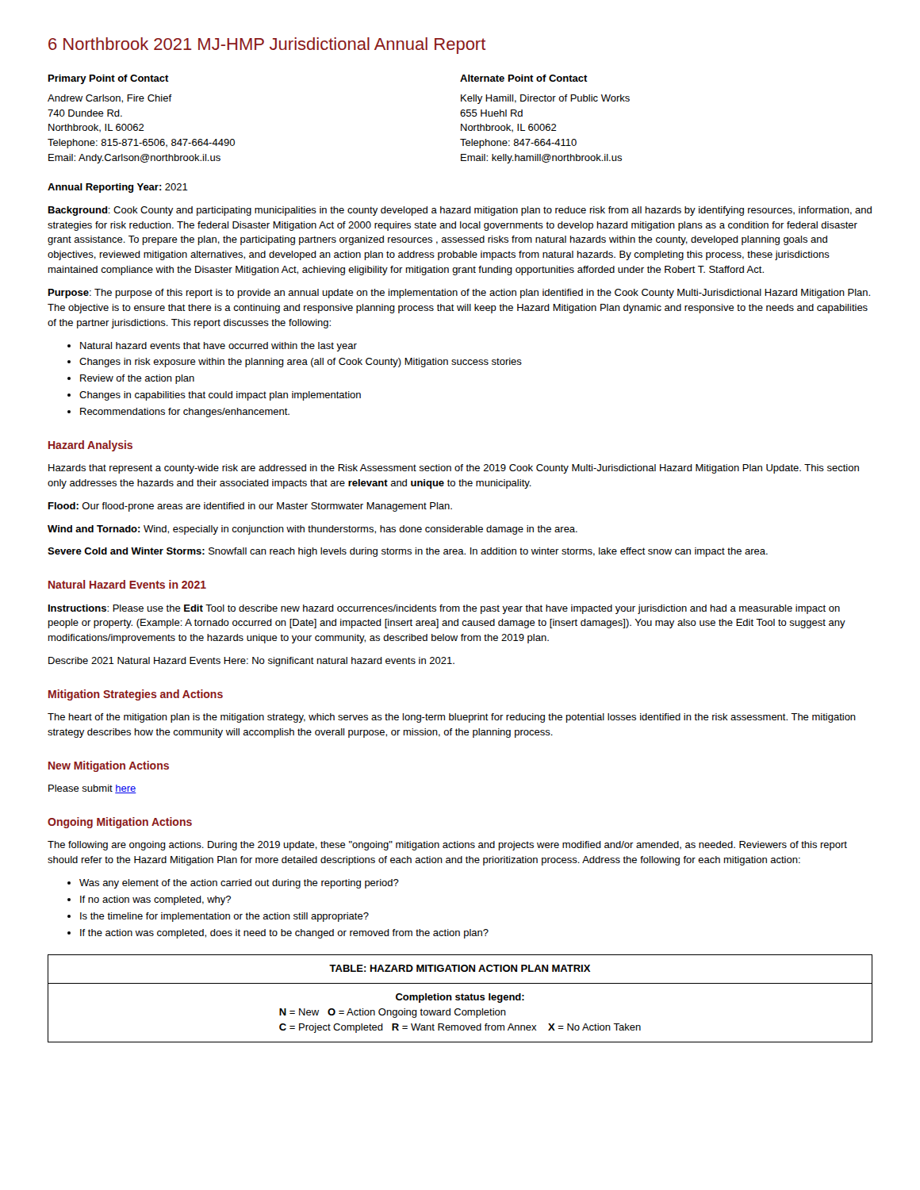6 Northbrook 2021 MJ-HMP Jurisdictional Annual Report
| Primary Point of Contact | Alternate Point of Contact |
| --- | --- |
| Andrew Carlson, Fire Chief 740 Dundee Rd. Northbrook, IL 60062 Telephone: 815-871-6506, 847-664-4490 Email: Andy.Carlson@northbrook.il.us | Kelly Hamill, Director of Public Works 655 Huehl Rd Northbrook, IL 60062 Telephone: 847-664-4110 Email: kelly.hamill@northbrook.il.us |
Annual Reporting Year: 2021
Background: Cook County and participating municipalities in the county developed a hazard mitigation plan to reduce risk from all hazards by identifying resources, information, and strategies for risk reduction. The federal Disaster Mitigation Act of 2000 requires state and local governments to develop hazard mitigation plans as a condition for federal disaster grant assistance. To prepare the plan, the participating partners organized resources , assessed risks from natural hazards within the county, developed planning goals and objectives, reviewed mitigation alternatives, and developed an action plan to address probable impacts from natural hazards. By completing this process, these jurisdictions maintained compliance with the Disaster Mitigation Act, achieving eligibility for mitigation grant funding opportunities afforded under the Robert T. Stafford Act.
Purpose: The purpose of this report is to provide an annual update on the implementation of the action plan identified in the Cook County Multi-Jurisdictional Hazard Mitigation Plan. The objective is to ensure that there is a continuing and responsive planning process that will keep the Hazard Mitigation Plan dynamic and responsive to the needs and capabilities of the partner jurisdictions. This report discusses the following:
Natural hazard events that have occurred within the last year
Changes in risk exposure within the planning area (all of Cook County) Mitigation success stories
Review of the action plan
Changes in capabilities that could impact plan implementation
Recommendations for changes/enhancement.
Hazard Analysis
Hazards that represent a county-wide risk are addressed in the Risk Assessment section of the 2019 Cook County Multi-Jurisdictional Hazard Mitigation Plan Update. This section only addresses the hazards and their associated impacts that are relevant and unique to the municipality.
Flood: Our flood-prone areas are identified in our Master Stormwater Management Plan.
Wind and Tornado: Wind, especially in conjunction with thunderstorms, has done considerable damage in the area.
Severe Cold and Winter Storms: Snowfall can reach high levels during storms in the area. In addition to winter storms, lake effect snow can impact the area.
Natural Hazard Events in 2021
Instructions: Please use the Edit Tool to describe new hazard occurrences/incidents from the past year that have impacted your jurisdiction and had a measurable impact on people or property. (Example: A tornado occurred on [Date] and impacted [insert area] and caused damage to [insert damages]). You may also use the Edit Tool to suggest any modifications/improvements to the hazards unique to your community, as described below from the 2019 plan.
Describe 2021 Natural Hazard Events Here: No significant natural hazard events in 2021.
Mitigation Strategies and Actions
The heart of the mitigation plan is the mitigation strategy, which serves as the long-term blueprint for reducing the potential losses identified in the risk assessment. The mitigation strategy describes how the community will accomplish the overall purpose, or mission, of the planning process.
New Mitigation Actions
Please submit here
Ongoing Mitigation Actions
The following are ongoing actions. During the 2019 update, these "ongoing" mitigation actions and projects were modified and/or amended, as needed. Reviewers of this report should refer to the Hazard Mitigation Plan for more detailed descriptions of each action and the prioritization process. Address the following for each mitigation action:
Was any element of the action carried out during the reporting period?
If no action was completed, why?
Is the timeline for implementation or the action still appropriate?
If the action was completed, does it need to be changed or removed from the action plan?
| TABLE: HAZARD MITIGATION ACTION PLAN MATRIX |
| Completion status legend: N = New O = Action Ongoing toward Completion C = Project Completed R = Want Removed from Annex X = No Action Taken |